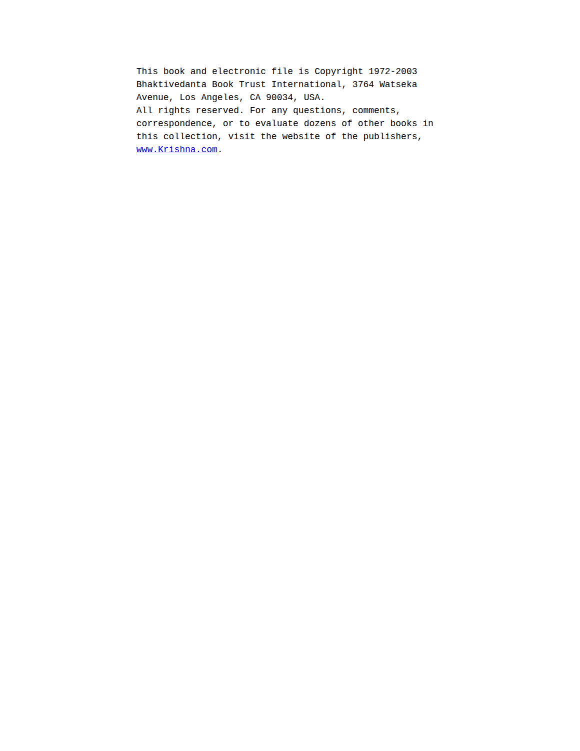This book and electronic file is Copyright 1972-2003 Bhaktivedanta Book Trust International, 3764 Watseka Avenue, Los Angeles, CA 90034, USA.
All rights reserved. For any questions, comments, correspondence, or to evaluate dozens of other books in this collection, visit the website of the publishers, www.Krishna.com.